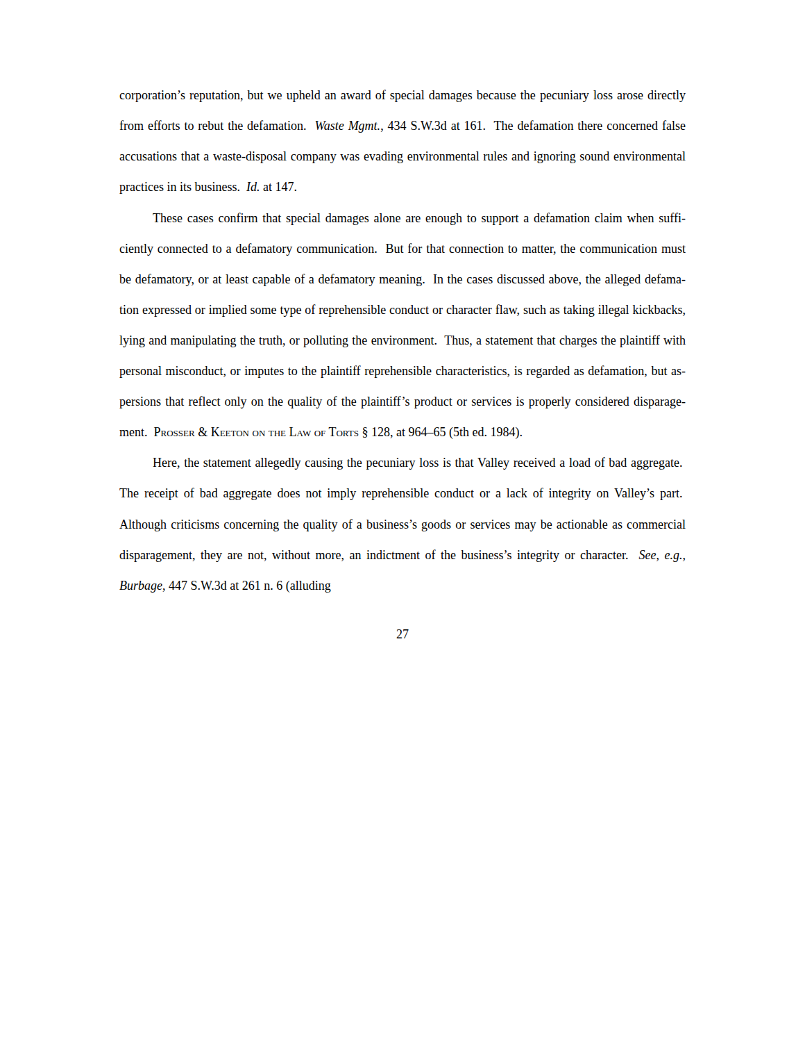corporation’s reputation, but we upheld an award of special damages because the pecuniary loss arose directly from efforts to rebut the defamation. Waste Mgmt., 434 S.W.3d at 161. The defamation there concerned false accusations that a waste-disposal company was evading environmental rules and ignoring sound environmental practices in its business. Id. at 147.
These cases confirm that special damages alone are enough to support a defamation claim when sufficiently connected to a defamatory communication. But for that connection to matter, the communication must be defamatory, or at least capable of a defamatory meaning. In the cases discussed above, the alleged defamation expressed or implied some type of reprehensible conduct or character flaw, such as taking illegal kickbacks, lying and manipulating the truth, or polluting the environment. Thus, a statement that charges the plaintiff with personal misconduct, or imputes to the plaintiff reprehensible characteristics, is regarded as defamation, but aspersions that reflect only on the quality of the plaintiff’s product or services is properly considered disparagement. Prosser & Keeton on the Law of Torts § 128, at 964–65 (5th ed. 1984).
Here, the statement allegedly causing the pecuniary loss is that Valley received a load of bad aggregate. The receipt of bad aggregate does not imply reprehensible conduct or a lack of integrity on Valley’s part. Although criticisms concerning the quality of a business’s goods or services may be actionable as commercial disparagement, they are not, without more, an indictment of the business’s integrity or character. See, e.g., Burbage, 447 S.W.3d at 261 n. 6 (alluding
27